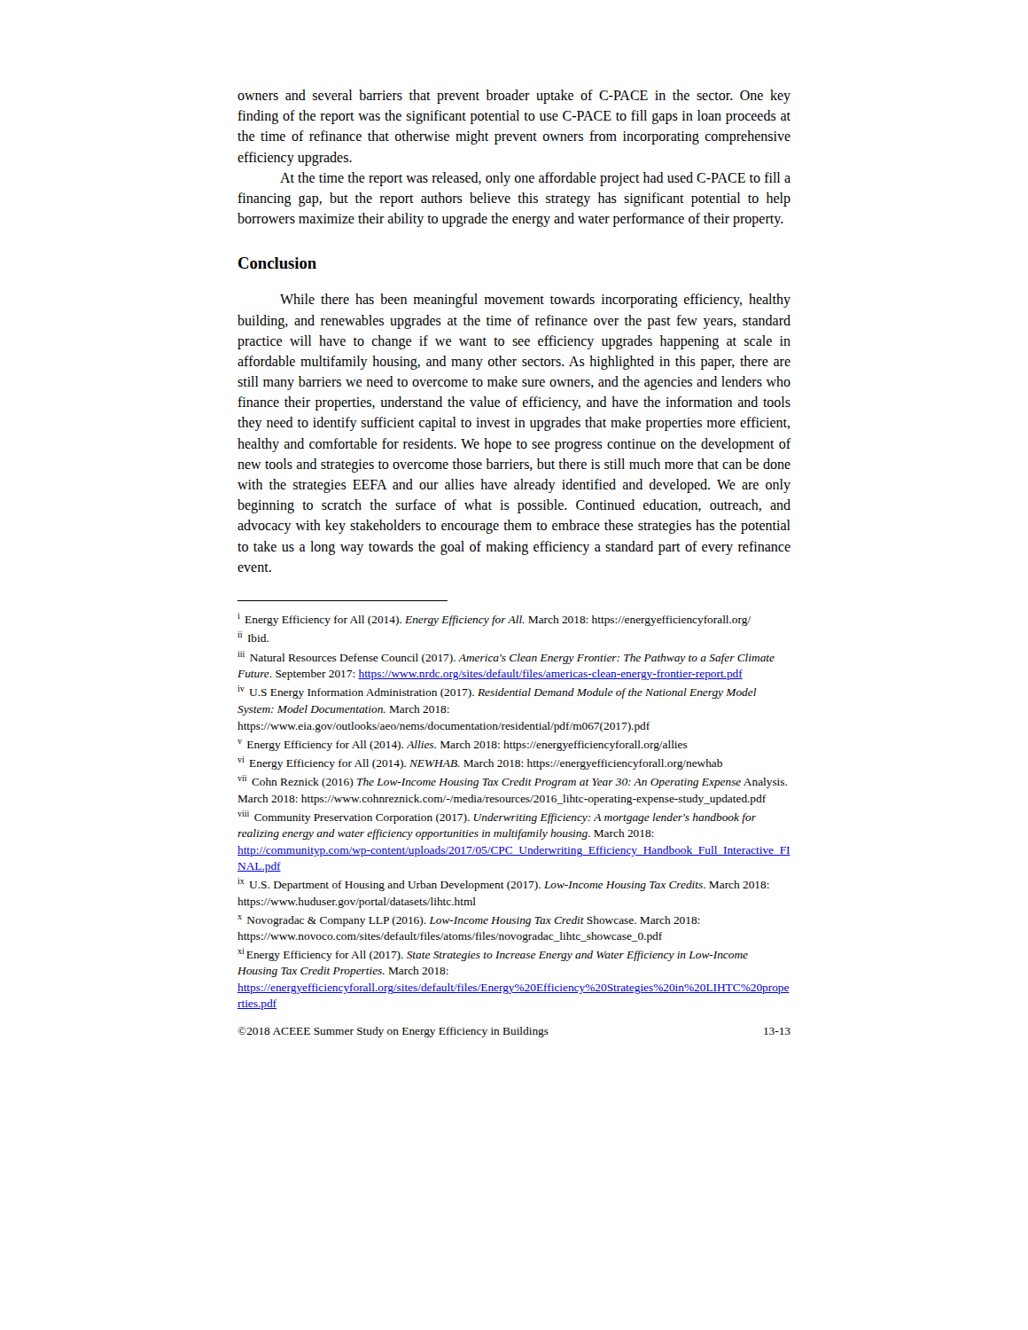owners and several barriers that prevent broader uptake of C-PACE in the sector. One key finding of the report was the significant potential to use C-PACE to fill gaps in loan proceeds at the time of refinance that otherwise might prevent owners from incorporating comprehensive efficiency upgrades.
At the time the report was released, only one affordable project had used C-PACE to fill a financing gap, but the report authors believe this strategy has significant potential to help borrowers maximize their ability to upgrade the energy and water performance of their property.
Conclusion
While there has been meaningful movement towards incorporating efficiency, healthy building, and renewables upgrades at the time of refinance over the past few years, standard practice will have to change if we want to see efficiency upgrades happening at scale in affordable multifamily housing, and many other sectors. As highlighted in this paper, there are still many barriers we need to overcome to make sure owners, and the agencies and lenders who finance their properties, understand the value of efficiency, and have the information and tools they need to identify sufficient capital to invest in upgrades that make properties more efficient, healthy and comfortable for residents. We hope to see progress continue on the development of new tools and strategies to overcome those barriers, but there is still much more that can be done with the strategies EEFA and our allies have already identified and developed. We are only beginning to scratch the surface of what is possible. Continued education, outreach, and advocacy with key stakeholders to encourage them to embrace these strategies has the potential to take us a long way towards the goal of making efficiency a standard part of every refinance event.
i Energy Efficiency for All (2014). Energy Efficiency for All. March 2018: https://energyefficiencyforall.org/
ii Ibid.
iii Natural Resources Defense Council (2017). America's Clean Energy Frontier: The Pathway to a Safer Climate Future. September 2017: https://www.nrdc.org/sites/default/files/americas-clean-energy-frontier-report.pdf
iv U.S Energy Information Administration (2017). Residential Demand Module of the National Energy Model System: Model Documentation. March 2018:
https://www.eia.gov/outlooks/aeo/nems/documentation/residential/pdf/m067(2017).pdf
v Energy Efficiency for All (2014). Allies. March 2018: https://energyefficiencyforall.org/allies
vi Energy Efficiency for All (2014). NEWHAB. March 2018: https://energyefficiencyforall.org/newhab
vii Cohn Reznick (2016) The Low-Income Housing Tax Credit Program at Year 30: An Operating Expense Analysis. March 2018: https://www.cohnreznick.com/-/media/resources/2016_lihtc-operating-expense-study_updated.pdf
viii Community Preservation Corporation (2017). Underwriting Efficiency: A mortgage lender's handbook for realizing energy and water efficiency opportunities in multifamily housing. March 2018:
http://communityp.com/wp-content/uploads/2017/05/CPC_Underwriting_Efficiency_Handbook_Full_Interactive_FINAL.pdf
ix U.S. Department of Housing and Urban Development (2017). Low-Income Housing Tax Credits. March 2018: https://www.huduser.gov/portal/datasets/lihtc.html
x Novogradac & Company LLP (2016). Low-Income Housing Tax Credit Showcase. March 2018: https://www.novoco.com/sites/default/files/atoms/files/novogradac_lihtc_showcase_0.pdf
xi Energy Efficiency for All (2017). State Strategies to Increase Energy and Water Efficiency in Low-Income Housing Tax Credit Properties. March 2018:
https://energyefficiencyforall.org/sites/default/files/Energy%20Efficiency%20Strategies%20in%20LIHTC%20properties.pdf
©2018 ACEEE Summer Study on Energy Efficiency in Buildings 13-13